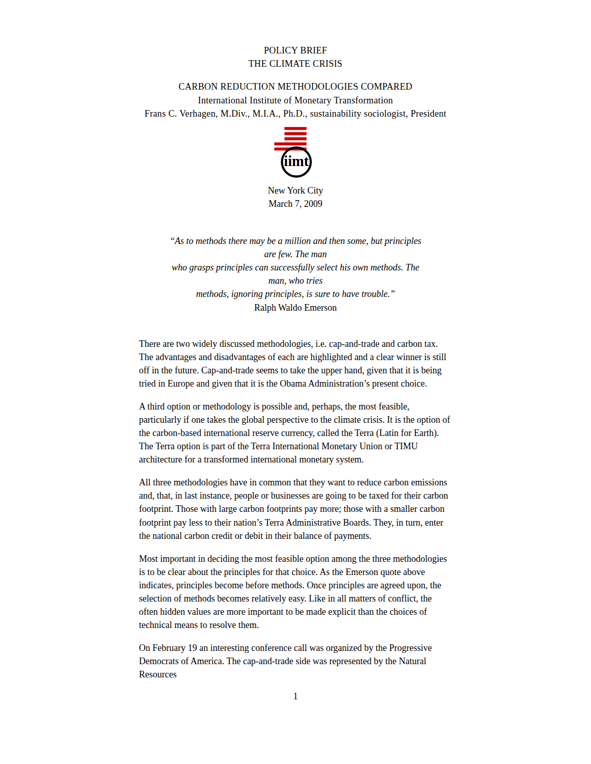POLICY BRIEF
THE CLIMATE CRISIS
CARBON REDUCTION METHODOLOGIES COMPARED
International Institute of Monetary Transformation
Frans C. Verhagen, M.Div., M.I.A., Ph.D., sustainability sociologist, President
New York City
March 7, 2009
“As to methods there may be a million and then some, but principles are few. The man
who grasps principles can successfully select his own methods. The man, who tries
methods, ignoring principles, is sure to have trouble.”
Ralph Waldo Emerson
There are two widely discussed methodologies, i.e. cap-and-trade and carbon tax. The advantages and disadvantages of each are highlighted and a clear winner is still off in the future. Cap-and-trade seems to take the upper hand, given that it is being tried in Europe and given that it is the Obama Administration’s present choice.
A third option or methodology is possible and, perhaps, the most feasible, particularly if one takes the global perspective to the climate crisis. It is the option of the carbon-based international reserve currency, called the Terra (Latin for Earth). The Terra option is part of the Terra International Monetary Union or TIMU architecture for a transformed international monetary system.
All three methodologies have in common that they want to reduce carbon emissions and, that, in last instance, people or businesses are going to be taxed for their carbon footprint. Those with large carbon footprints pay more; those with a smaller carbon footprint pay less to their nation’s Terra Administrative Boards. They, in turn, enter the national carbon credit or debit in their balance of payments.
Most important in deciding the most feasible option among the three methodologies is to be clear about the principles for that choice. As the Emerson quote above indicates, principles become before methods. Once principles are agreed upon, the selection of methods becomes relatively easy. Like in all matters of conflict, the often hidden values are more important to be made explicit than the choices of technical means to resolve them.
On February 19 an interesting conference call was organized by the Progressive Democrats of America. The cap-and-trade side was represented by the Natural Resources
1